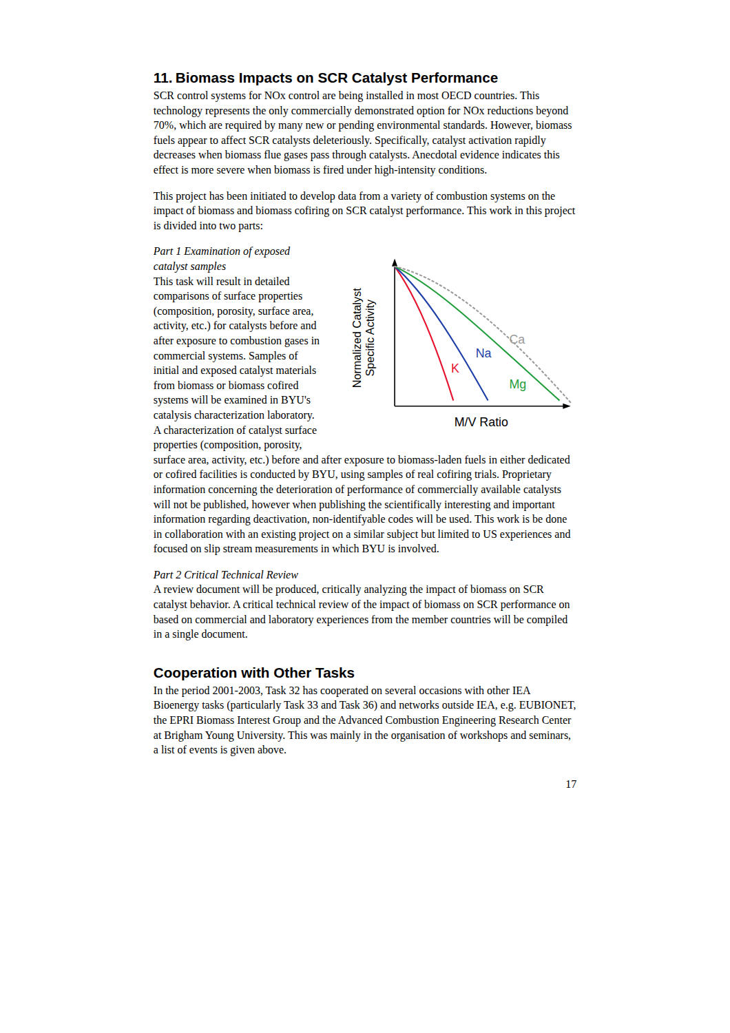11. Biomass Impacts on SCR Catalyst Performance
SCR control systems for NOx control are being installed in most OECD countries. This technology represents the only commercially demonstrated option for NOx reductions beyond 70%, which are required by many new or pending environmental standards. However, biomass fuels appear to affect SCR catalysts deleteriously. Specifically, catalyst activation rapidly decreases when biomass flue gases pass through catalysts. Anecdotal evidence indicates this effect is more severe when biomass is fired under high-intensity conditions.
This project has been initiated to develop data from a variety of combustion systems on the impact of biomass and biomass cofiring on SCR catalyst performance. This work in this project is divided into two parts:
Ca Na K Mg Normalized Catalyst Specific Activity M/V Ratio
Part 1 Examination of exposed catalyst samples
This task will result in detailed comparisons of surface properties (composition, porosity, surface area, activity, etc.) for catalysts before and after exposure to combustion gases in commercial systems. Samples of initial and exposed catalyst materials from biomass or biomass cofired systems will be examined in BYU's catalysis characterization laboratory. A characterization of catalyst surface properties (composition, porosity, surface area, activity, etc.) before and after exposure to biomass-laden fuels in either dedicated or cofired facilities is conducted by BYU, using samples of real cofiring trials. Proprietary information concerning the deterioration of performance of commercially available catalysts will not be published, however when publishing the scientifically interesting and important information regarding deactivation, non-identifyable codes will be used. This work is be done in collaboration with an existing project on a similar subject but limited to US experiences and focused on slip stream measurements in which BYU is involved.
Part 2 Critical Technical Review
A review document will be produced, critically analyzing the impact of biomass on SCR catalyst behavior. A critical technical review of the impact of biomass on SCR performance on based on commercial and laboratory experiences from the member countries will be compiled in a single document.
Cooperation with Other Tasks
In the period 2001-2003, Task 32 has cooperated on several occasions with other IEA Bioenergy tasks (particularly Task 33 and Task 36) and networks outside IEA, e.g. EUBIONET, the EPRI Biomass Interest Group and the Advanced Combustion Engineering Research Center at Brigham Young University. This was mainly in the organisation of workshops and seminars, a list of events is given above.
17